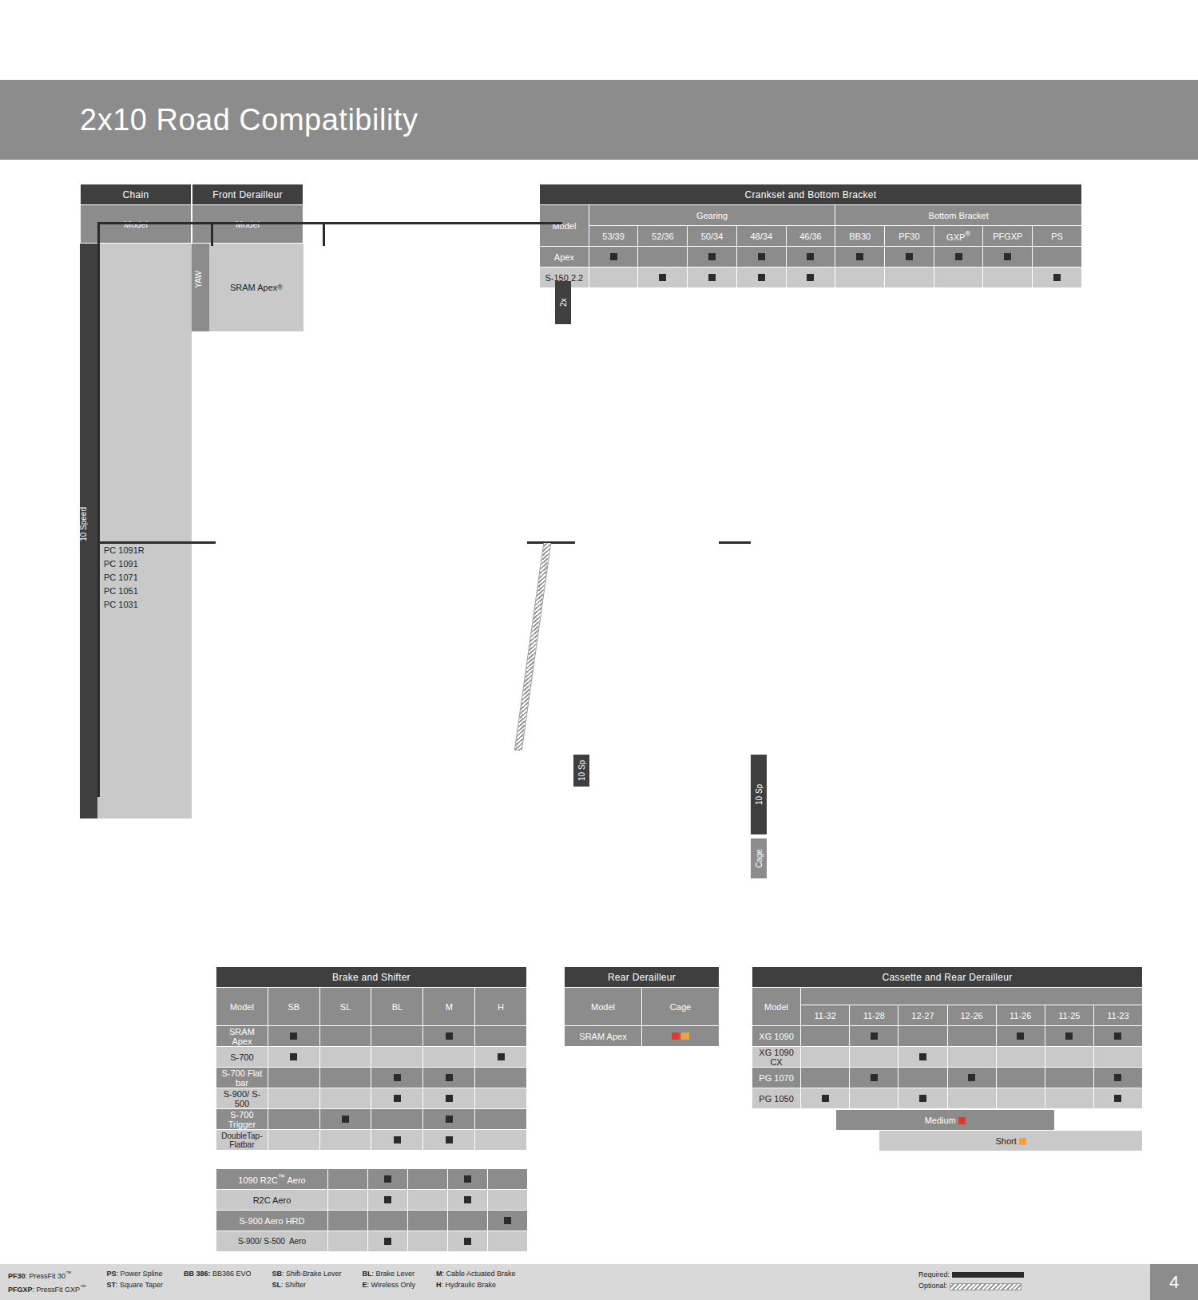2x10 Road Compatibility
| Chain |
| --- |
| Model |
10 Speed
PC 1091R
PC 1091
PC 1071
PC 1051
PC 1031
| Front Derailleur |
| --- |
| Model |
YAW
SRAM Apex®
| Crankset and Bottom Bracket |
| --- |
| Model | Gearing | Bottom Bracket |
| 53/39 | 52/36 | 50/34 | 48/34 | 46/36 | BB30 | PF30 | GXP ® | PFGXP | PS |
| Apex | | | | | | | | | | |
| S-150 2.2 | | | | | | | | | | |
2x
| Brake and Shifter |
| --- |
| Model | SB | SL | BL | M | H |
| SRAM Apex | | | | | |
| S-700 | | | | | |
| S-700 Flat bar | | | | | |
| S-900/ S-500 | | | | | |
| S-700 Trigger | | | | | |
| DoubleTap-Flatbar | | | | | |
| 1090 R2C ™ Aero | | | | | |
| R2C Aero | | | | | |
| S-900 Aero HRD | | | | | |
| S-900/ S-500 Aero | | | | | |
| Rear Derailleur |
| --- |
| Model | Cage |
| SRAM Apex | |
10 Sp
| Cassette and Rear Derailleur |
| --- |
| Model | |
| 11-32 | 11-28 | 12-27 | 12-26 | 11-26 | 11-25 | 11-23 |
| XG 1090 | | | | | | | |
| XG 1090 CX | | | | | | | |
| PG 1070 | | | | | | | |
| PG 1050 | | | | | | | |
| | Medium | | |
| | | Short |
10 Sp
Cage
PF30: PressFit 30™
PFGXP: PressFit GXP™
PS: Power Spline
ST: Square Taper
BB 386: BB386 EVO
SB: Shift-Brake Lever
SL: Shifter
BL: Brake Lever
E: Wireless Only
M: Cable Actuated Brake
H: Hydraulic Brake
Required:
Optional:
4